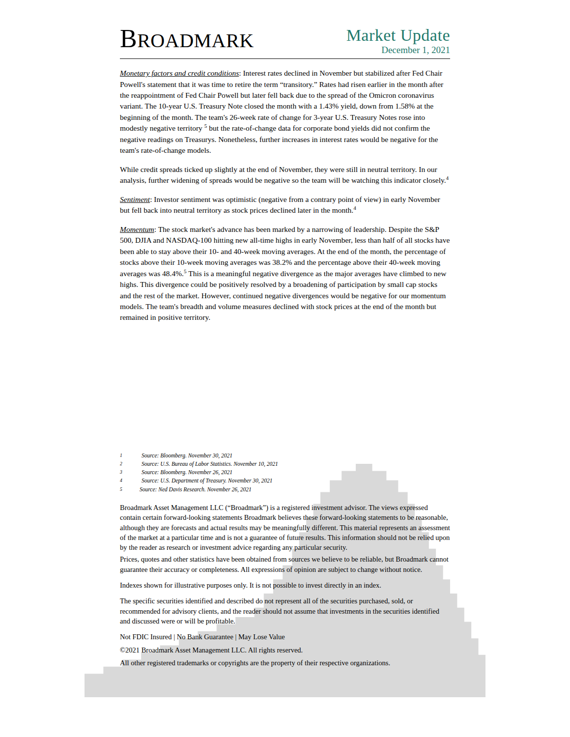BROADMARK
Market Update
December 1, 2021
Monetary factors and credit conditions: Interest rates declined in November but stabilized after Fed Chair Powell's statement that it was time to retire the term “transitory.” Rates had risen earlier in the month after the reappointment of Fed Chair Powell but later fell back due to the spread of the Omicron coronavirus variant. The 10-year U.S. Treasury Note closed the month with a 1.43% yield, down from 1.58% at the beginning of the month. The team's 26-week rate of change for 3-year U.S. Treasury Notes rose into modestly negative territory 5 but the rate-of-change data for corporate bond yields did not confirm the negative readings on Treasurys. Nonetheless, further increases in interest rates would be negative for the team's rate-of-change models.
While credit spreads ticked up slightly at the end of November, they were still in neutral territory. In our analysis, further widening of spreads would be negative so the team will be watching this indicator closely.4
Sentiment: Investor sentiment was optimistic (negative from a contrary point of view) in early November but fell back into neutral territory as stock prices declined later in the month.4
Momentum: The stock market's advance has been marked by a narrowing of leadership. Despite the S&P 500, DJIA and NASDAQ-100 hitting new all-time highs in early November, less than half of all stocks have been able to stay above their 10- and 40-week moving averages. At the end of the month, the percentage of stocks above their 10-week moving averages was 38.2% and the percentage above their 40-week moving averages was 48.4%.5 This is a meaningful negative divergence as the major averages have climbed to new highs. This divergence could be positively resolved by a broadening of participation by small cap stocks and the rest of the market. However, continued negative divergences would be negative for our momentum models. The team's breadth and volume measures declined with stock prices at the end of the month but remained in positive territory.
| 1 | Source: Bloomberg. November 30, 2021 |
| 2 | Source: U.S. Bureau of Labor Statistics. November 10, 2021 |
| 3 | Source: Bloomberg. November 26, 2021 |
| 4 | Source: U.S. Department of Treasury. November 30, 2021 |
| 5 | Source: Ned Davis Research. November 26, 2021 |
Broadmark Asset Management LLC (“Broadmark”) is a registered investment advisor. The views expressed contain certain forward-looking statements Broadmark believes these forward-looking statements to be reasonable, although they are forecasts and actual results may be meaningfully different. This material represents an assessment of the market at a particular time and is not a guarantee of future results. This information should not be relied upon by the reader as research or investment advice regarding any particular security.
Prices, quotes and other statistics have been obtained from sources we believe to be reliable, but Broadmark cannot guarantee their accuracy or completeness. All expressions of opinion are subject to change without notice.
Indexes shown for illustrative purposes only. It is not possible to invest directly in an index.
The specific securities identified and described do not represent all of the securities purchased, sold, or recommended for advisory clients, and the reader should not assume that investments in the securities identified and discussed were or will be profitable.
Not FDIC Insured | No Bank Guarantee | May Lose Value
©2021 Broadmark Asset Management LLC. All rights reserved.
All other registered trademarks or copyrights are the property of their respective organizations.